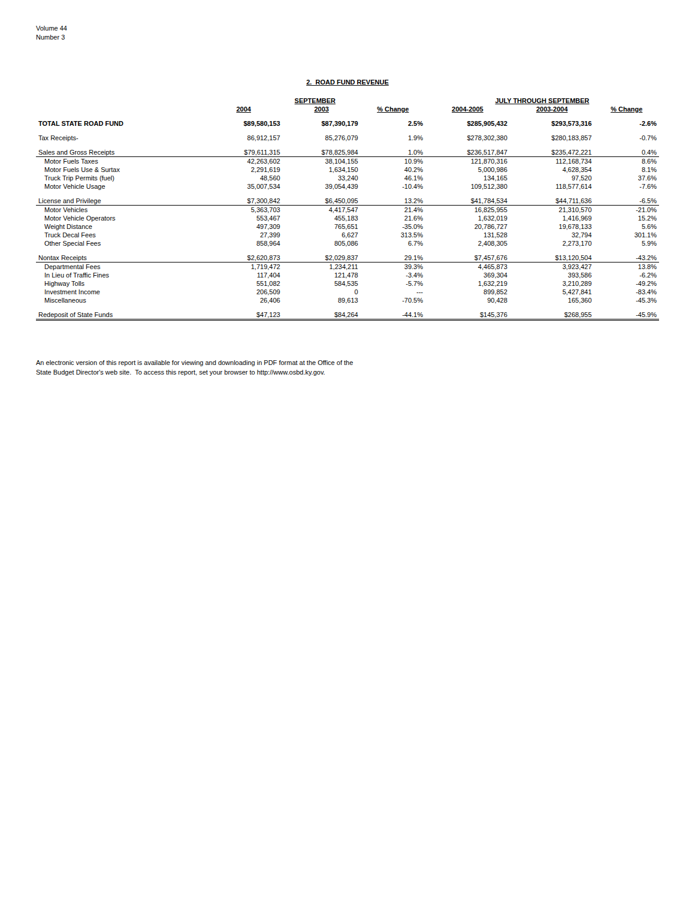Volume 44
Number 3
2. ROAD FUND REVENUE
| | SEPTEMBER | JULY THROUGH SEPTEMBER |
| --- | --- | --- |
| | 2004 | 2003 | % Change | 2004-2005 | 2003-2004 | % Change |
| TOTAL STATE ROAD FUND | $89,580,153 | $87,390,179 | 2.5% | $285,905,432 | $293,573,316 | -2.6% |
| Tax Receipts- | 86,912,157 | 85,276,079 | 1.9% | $278,302,380 | $280,183,857 | -0.7% |
| Sales and Gross Receipts | $79,611,315 | $78,825,984 | 1.0% | $236,517,847 | $235,472,221 | 0.4% |
| Motor Fuels Taxes | 42,263,602 | 38,104,155 | 10.9% | 121,870,316 | 112,168,734 | 8.6% |
| Motor Fuels Use & Surtax | 2,291,619 | 1,634,150 | 40.2% | 5,000,986 | 4,628,354 | 8.1% |
| Truck Trip Permits (fuel) | 48,560 | 33,240 | 46.1% | 134,165 | 97,520 | 37.6% |
| Motor Vehicle Usage | 35,007,534 | 39,054,439 | -10.4% | 109,512,380 | 118,577,614 | -7.6% |
| License and Privilege | $7,300,842 | $6,450,095 | 13.2% | $41,784,534 | $44,711,636 | -6.5% |
| Motor Vehicles | 5,363,703 | 4,417,547 | 21.4% | 16,825,955 | 21,310,570 | -21.0% |
| Motor Vehicle Operators | 553,467 | 455,183 | 21.6% | 1,632,019 | 1,416,969 | 15.2% |
| Weight Distance | 497,309 | 765,651 | -35.0% | 20,786,727 | 19,678,133 | 5.6% |
| Truck Decal Fees | 27,399 | 6,627 | 313.5% | 131,528 | 32,794 | 301.1% |
| Other Special Fees | 858,964 | 805,086 | 6.7% | 2,408,305 | 2,273,170 | 5.9% |
| Nontax Receipts | $2,620,873 | $2,029,837 | 29.1% | $7,457,676 | $13,120,504 | -43.2% |
| Departmental Fees | 1,719,472 | 1,234,211 | 39.3% | 4,465,873 | 3,923,427 | 13.8% |
| In Lieu of Traffic Fines | 117,404 | 121,478 | -3.4% | 369,304 | 393,586 | -6.2% |
| Highway Tolls | 551,082 | 584,535 | -5.7% | 1,632,219 | 3,210,289 | -49.2% |
| Investment Income | 206,509 | 0 | --- | 899,852 | 5,427,841 | -83.4% |
| Miscellaneous | 26,406 | 89,613 | -70.5% | 90,428 | 165,360 | -45.3% |
| Redeposit of State Funds | $47,123 | $84,264 | -44.1% | $145,376 | $268,955 | -45.9% |
An electronic version of this report is available for viewing and downloading in PDF format at the Office of the
State Budget Director's web site. To access this report, set your browser to http://www.osbd.ky.gov.